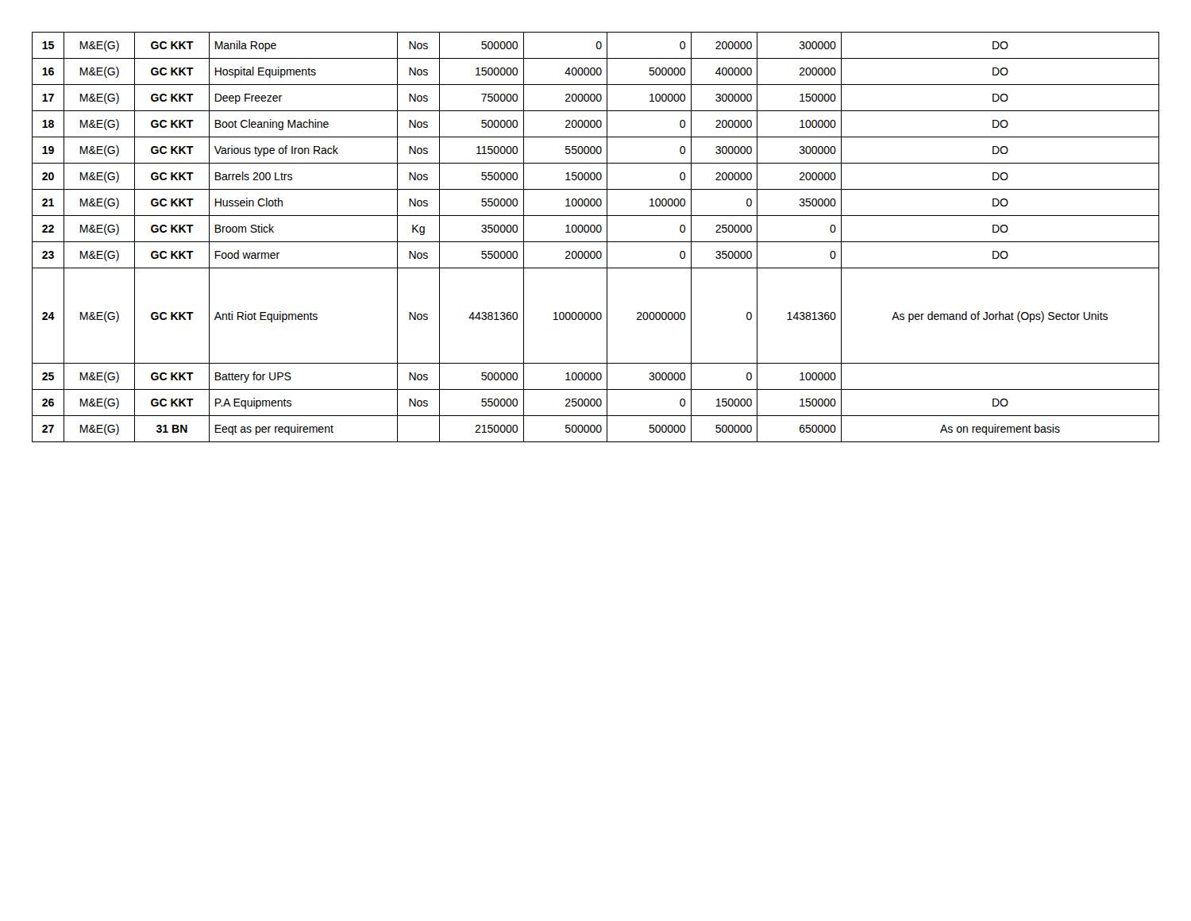| 15 | M&E(G) | GC KKT | Manila Rope | Nos | 500000 | 0 | 0 | 200000 | 300000 | DO |
| 16 | M&E(G) | GC KKT | Hospital Equipments | Nos | 1500000 | 400000 | 500000 | 400000 | 200000 | DO |
| 17 | M&E(G) | GC KKT | Deep Freezer | Nos | 750000 | 200000 | 100000 | 300000 | 150000 | DO |
| 18 | M&E(G) | GC KKT | Boot Cleaning Machine | Nos | 500000 | 200000 | 0 | 200000 | 100000 | DO |
| 19 | M&E(G) | GC KKT | Various type of Iron Rack | Nos | 1150000 | 550000 | 0 | 300000 | 300000 | DO |
| 20 | M&E(G) | GC KKT | Barrels 200 Ltrs | Nos | 550000 | 150000 | 0 | 200000 | 200000 | DO |
| 21 | M&E(G) | GC KKT | Hussein Cloth | Nos | 550000 | 100000 | 100000 | 0 | 350000 | DO |
| 22 | M&E(G) | GC KKT | Broom Stick | Kg | 350000 | 100000 | 0 | 250000 | 0 | DO |
| 23 | M&E(G) | GC KKT | Food warmer | Nos | 550000 | 200000 | 0 | 350000 | 0 | DO |
| 24 | M&E(G) | GC KKT | Anti Riot Equipments | Nos | 44381360 | 10000000 | 20000000 | 0 | 14381360 | As per demand of Jorhat (Ops) Sector Units |
| 25 | M&E(G) | GC KKT | Battery for UPS | Nos | 500000 | 100000 | 300000 | 0 | 100000 | |
| 26 | M&E(G) | GC KKT | P.A Equipments | Nos | 550000 | 250000 | 0 | 150000 | 150000 | DO |
| 27 | M&E(G) | 31 BN | Eeqt as per requirement | | 2150000 | 500000 | 500000 | 500000 | 650000 | As on requirement basis |